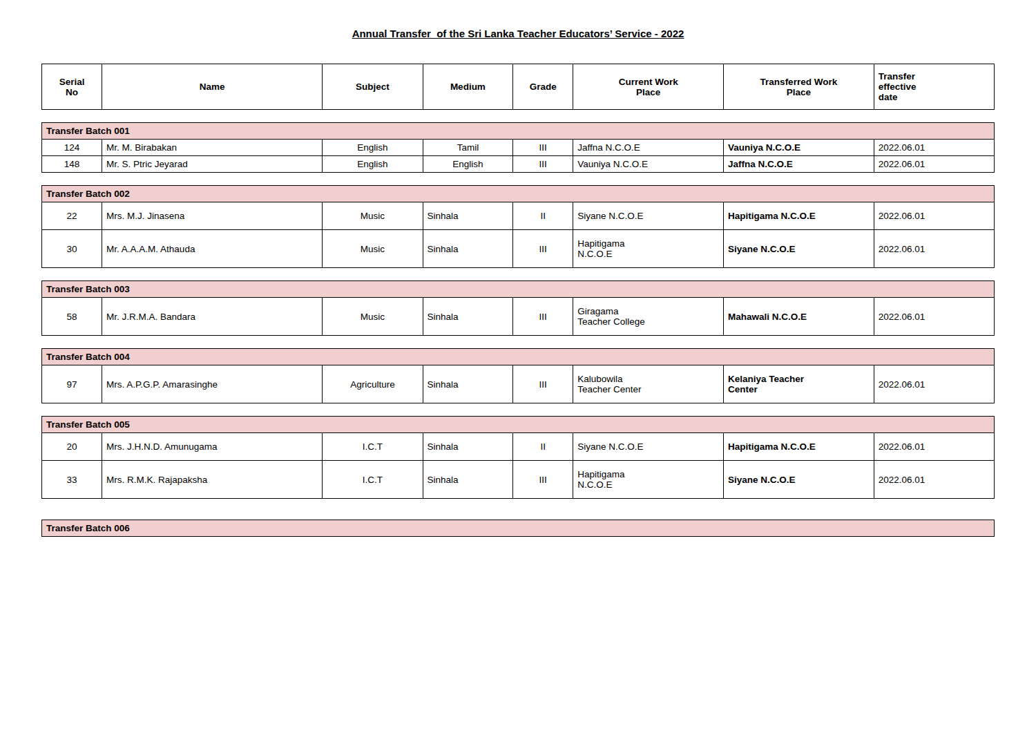Annual Transfer of the Sri Lanka Teacher Educators’ Service - 2022
| Serial No | Name | Subject | Medium | Grade | Current Work Place | Transferred Work Place | Transfer effective date |
| --- | --- | --- | --- | --- | --- | --- | --- |
| Transfer Batch 001 |
| 124 | Mr. M. Birabakan | English | Tamil | III | Jaffna N.C.O.E | Vauniya N.C.O.E | 2022.06.01 |
| 148 | Mr. S. Ptric Jeyarad | English | English | III | Vauniya N.C.O.E | Jaffna N.C.O.E | 2022.06.01 |
| Transfer Batch 002 |
| 22 | Mrs. M.J. Jinasena | Music | Sinhala | II | Siyane N.C.O.E | Hapitigama N.C.O.E | 2022.06.01 |
| 30 | Mr. A.A.A.M. Athauda | Music | Sinhala | III | Hapitigama N.C.O.E | Siyane N.C.O.E | 2022.06.01 |
| Transfer Batch 003 |
| 58 | Mr. J.R.M.A. Bandara | Music | Sinhala | III | Giragama Teacher College | Mahawali N.C.O.E | 2022.06.01 |
| Transfer Batch 004 |
| 97 | Mrs. A.P.G.P. Amarasinghe | Agriculture | Sinhala | III | Kalubowila Teacher Center | Kelaniya Teacher Center | 2022.06.01 |
| Transfer Batch 005 |
| 20 | Mrs. J.H.N.D. Amunugama | I.C.T | Sinhala | II | Siyane N.C.O.E | Hapitigama N.C.O.E | 2022.06.01 |
| 33 | Mrs. R.M.K. Rajapaksha | I.C.T | Sinhala | III | Hapitigama N.C.O.E | Siyane N.C.O.E | 2022.06.01 |
| Transfer Batch 006 |